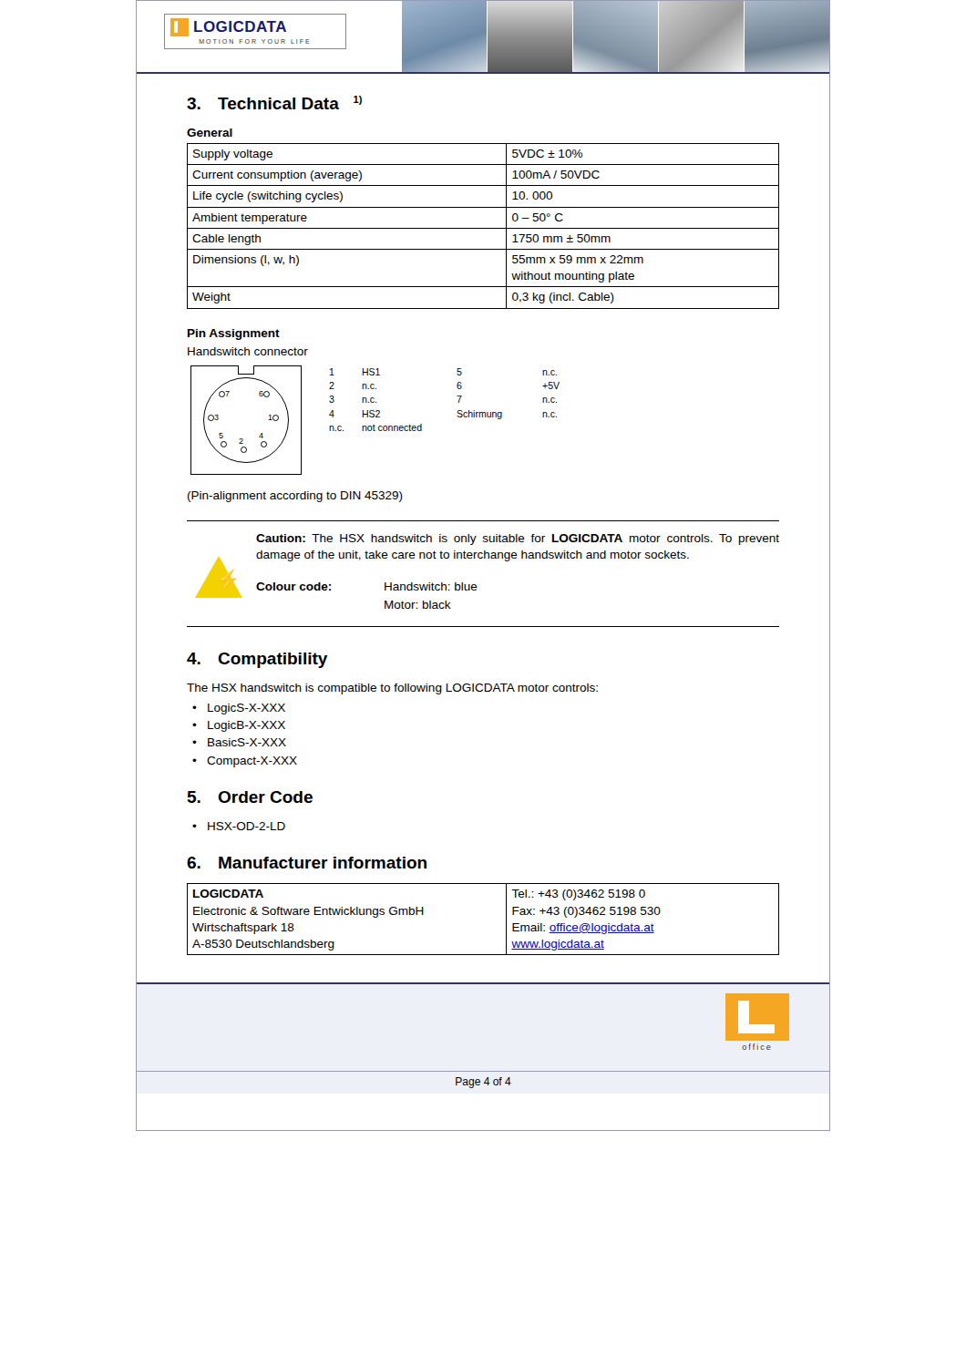LOGICDATA
MOTION FOR YOUR LIFE
3. Technical Data 1)
General
| Supply voltage | 5VDC ± 10% |
| Current consumption (average) | 100mA / 50VDC |
| Life cycle (switching cycles) | 10. 000 |
| Ambient temperature | 0 – 50° C |
| Cable length | 1750 mm ± 50mm |
| Dimensions (l, w, h) | 55mm x 59 mm x 22mm without mounting plate |
| Weight | 0,3 kg (incl. Cable) |
Pin Assignment
Handswitch connector
7
6
3
1
5
2
4
| 1 | HS1 | 5 | n.c. |
| 2 | n.c. | 6 | +5V |
| 3 | n.c. | 7 | n.c. |
| 4 | HS2 | Schirmung | n.c. |
| n.c. | not connected | | |
(Pin-alignment according to DIN 45329)
⚡
Caution: The HSX handswitch is only suitable for LOGICDATA motor controls. To prevent damage of the unit, take care not to interchange handswitch and motor sockets.
Colour code:
Handswitch: blue
Motor: black
4. Compatibility
The HSX handswitch is compatible to following LOGICDATA motor controls:
LogicS-X-XXX
LogicB-X-XXX
BasicS-X-XXX
Compact-X-XXX
5. Order Code
HSX-OD-2-LD
6. Manufacturer information
| LOGICDATA Electronic & Software Entwicklungs GmbH Wirtschaftspark 18 A-8530 Deutschlandsberg | Tel.: +43 (0)3462 5198 0 Fax: +43 (0)3462 5198 530 Email: office@logicdata.at www.logicdata.at |
office
Page 4 of 4